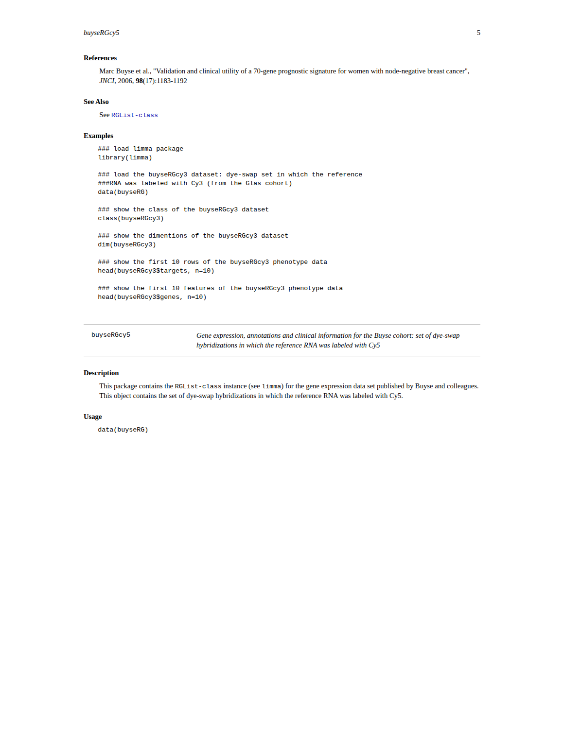buyseRGcy5 5
References
Marc Buyse et al., "Validation and clinical utility of a 70-gene prognostic signature for women with node-negative breast cancer", JNCI, 2006, 98(17):1183-1192
See Also
See RGList-class
Examples
### load limma package
library(limma)

### load the buyseRGcy3 dataset: dye-swap set in which the reference
###RNA was labeled with Cy3 (from the Glas cohort)
data(buyseRG)

### show the class of the buyseRGcy3 dataset
class(buyseRGcy3)

### show the dimentions of the buyseRGcy3 dataset
dim(buyseRGcy3)

### show the first 10 rows of the buyseRGcy3 phenotype data
head(buyseRGcy3$targets, n=10)

### show the first 10 features of the buyseRGcy3 phenotype data
head(buyseRGcy3$genes, n=10)
buyseRGcy5
Gene expression, annotations and clinical information for the Buyse cohort: set of dye-swap hybridizations in which the reference RNA was labeled with Cy5
Description
This package contains the RGList-class instance (see limma) for the gene expression data set published by Buyse and colleagues. This object contains the set of dye-swap hybridizations in which the reference RNA was labeled with Cy5.
Usage
data(buyseRG)